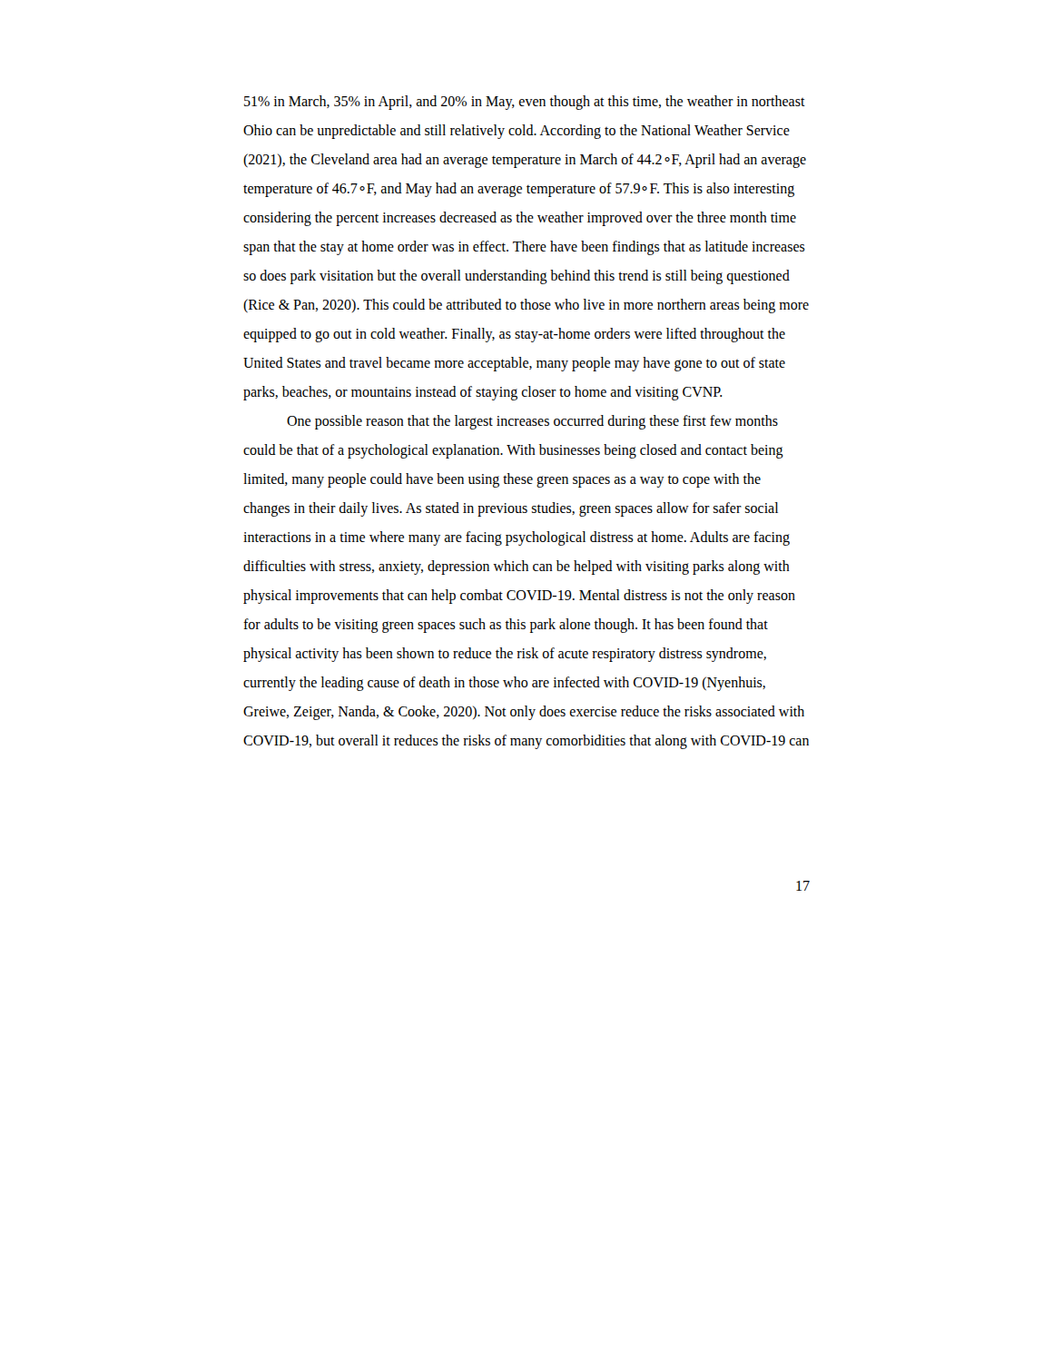51% in March, 35% in April, and 20% in May, even though at this time, the weather in northeast Ohio can be unpredictable and still relatively cold. According to the National Weather Service (2021), the Cleveland area had an average temperature in March of 44.2∘F, April had an average temperature of 46.7∘F, and May had an average temperature of 57.9∘F. This is also interesting considering the percent increases decreased as the weather improved over the three month time span that the stay at home order was in effect. There have been findings that as latitude increases so does park visitation but the overall understanding behind this trend is still being questioned (Rice & Pan, 2020). This could be attributed to those who live in more northern areas being more equipped to go out in cold weather. Finally, as stay-at-home orders were lifted throughout the United States and travel became more acceptable, many people may have gone to out of state parks, beaches, or mountains instead of staying closer to home and visiting CVNP.
One possible reason that the largest increases occurred during these first few months could be that of a psychological explanation. With businesses being closed and contact being limited, many people could have been using these green spaces as a way to cope with the changes in their daily lives. As stated in previous studies, green spaces allow for safer social interactions in a time where many are facing psychological distress at home. Adults are facing difficulties with stress, anxiety, depression which can be helped with visiting parks along with physical improvements that can help combat COVID-19. Mental distress is not the only reason for adults to be visiting green spaces such as this park alone though. It has been found that physical activity has been shown to reduce the risk of acute respiratory distress syndrome, currently the leading cause of death in those who are infected with COVID-19 (Nyenhuis, Greiwe, Zeiger, Nanda, & Cooke, 2020). Not only does exercise reduce the risks associated with COVID-19, but overall it reduces the risks of many comorbidities that along with COVID-19 can
17